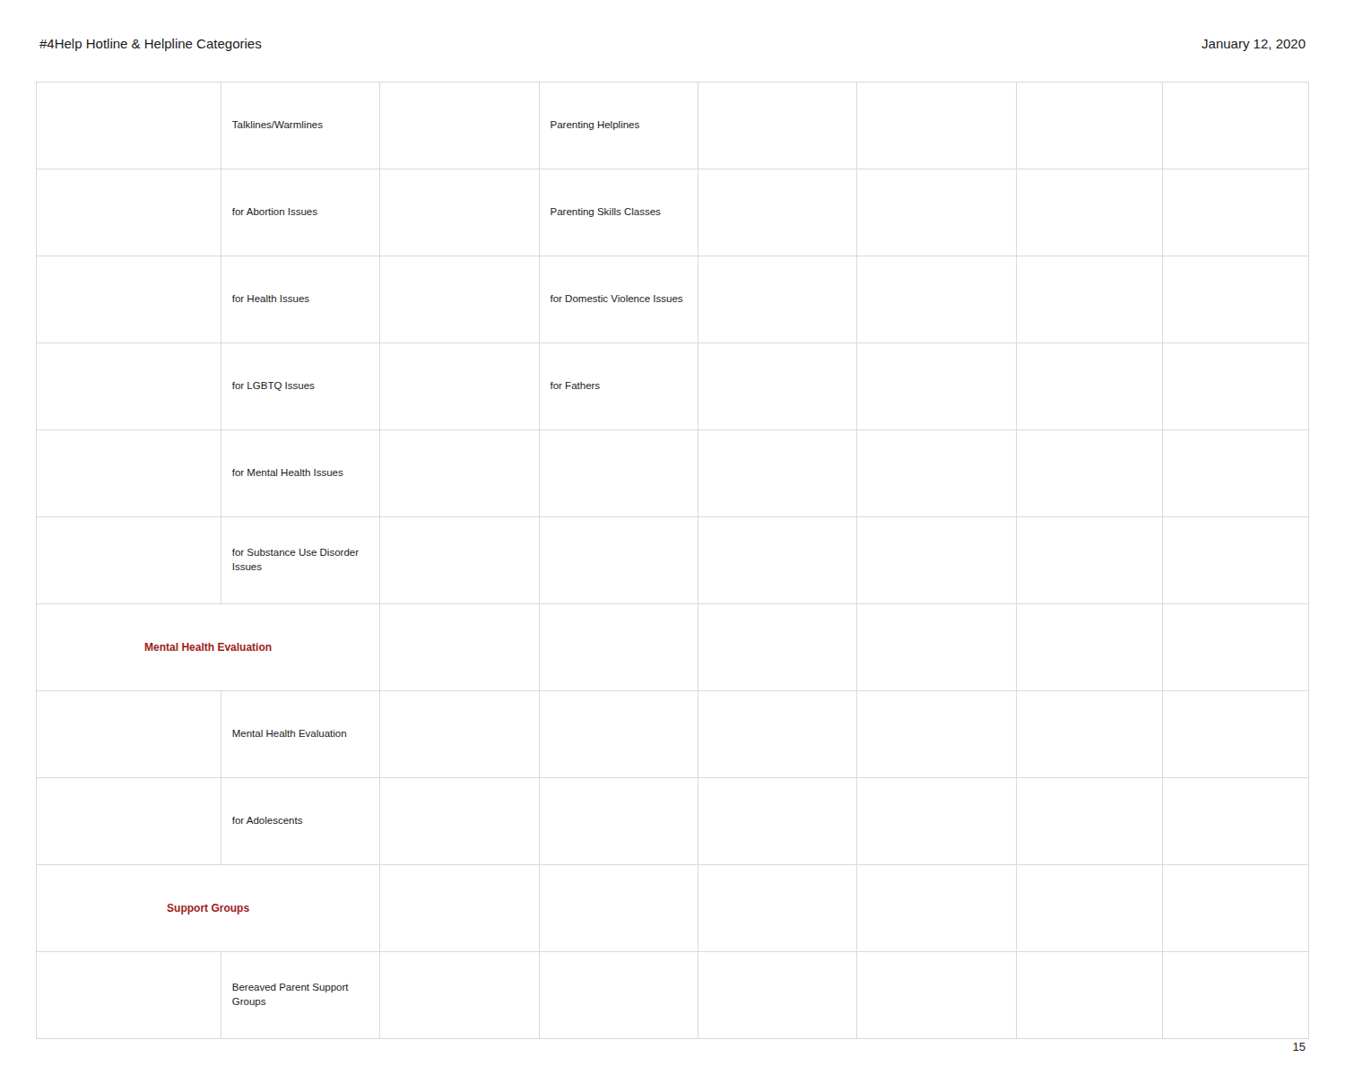#4Help Hotline & Helpline Categories
January 12, 2020
| | Talklines/Warmlines | | Parenting Helplines | | | | |
| | for Abortion Issues | | Parenting Skills Classes | | | | |
| | for Health Issues | | for Domestic Violence Issues | | | | |
| | for LGBTQ Issues | | for Fathers | | | | |
| | for Mental Health Issues | | | | | | |
| | for Substance Use Disorder Issues | | | | | | |
| Mental Health Evaluation | | | | | | |
| | Mental Health Evaluation | | | | | | |
| | for Adolescents | | | | | | |
| Support Groups | | | | | | |
| | Bereaved Parent Support Groups | | | | | | |
15